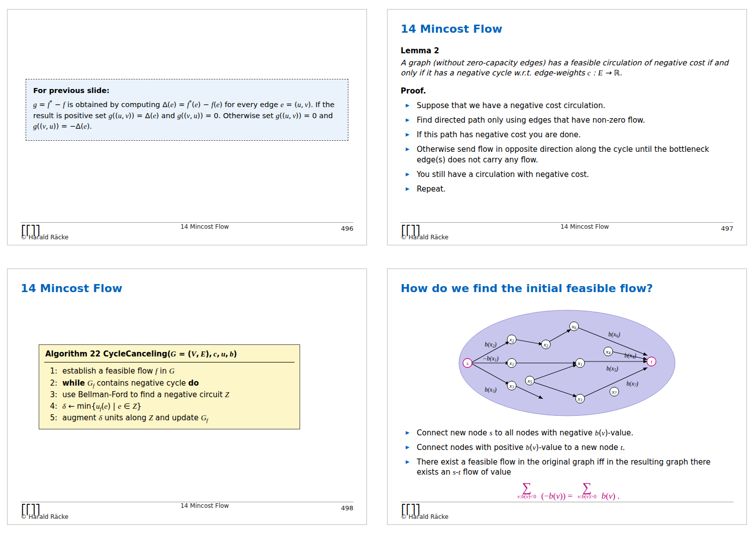For previous slide:
g = f* − f is obtained by computing Δ(e) = f*(e) − f(e) for every edge e = (u, v). If the result is positive set g((u, v)) = Δ(e) and g((v, u)) = 0. Otherwise set g((u, v)) = 0 and g((v, u)) = −Δ(e).
⎡⎡⎤⎤
14 Mincost Flow
496
© Harald Räcke
14 Mincost Flow
Lemma 2
A graph (without zero-capacity edges) has a feasible circulation of negative cost if and only if it has a negative cycle w.r.t. edge-weights c : E → ℝ.
Proof.
Suppose that we have a negative cost circulation.
Find directed path only using edges that have non-zero flow.
If this path has negative cost you are done.
Otherwise send flow in opposite direction along the cycle until the bottleneck edge(s) does not carry any flow.
You still have a circulation with negative cost.
Repeat.
⎡⎡⎤⎤
14 Mincost Flow
497
© Harald Räcke
14 Mincost Flow
Algorithm 22 CycleCanceling(G = (V, E), c, u, b)
| 1: | establish a feasible flow f in G |
| 2: | while G f contains negative cycle do |
| 3: | use Bellman-Ford to find a negative circuit Z |
| 4: | δ ← min{ u f ( e ) / e ∈ Z } |
| 5: | augment δ units along Z and update G f |
⎡⎡⎤⎤
14 Mincost Flow
498
© Harald Räcke
How do we find the initial feasible flow?
s x2 x1 x3 x2 x5 x6 x1 x3 x4 x7 t b(x2) −b(x1) b(x3) b(x6) b(x4) b(x5) b(x7)
Connect new node s to all nodes with negative b(v)-value.
Connect nodes with positive b(v)-value to a new node t.
There exist a feasible flow in the original graph iff in the resulting graph there exists an s-t flow of value
∑ v:b(v)<0 (−b(v)) = ∑ v:b(v)>0 b(v) .
⎡⎡⎤⎤
© Harald Räcke